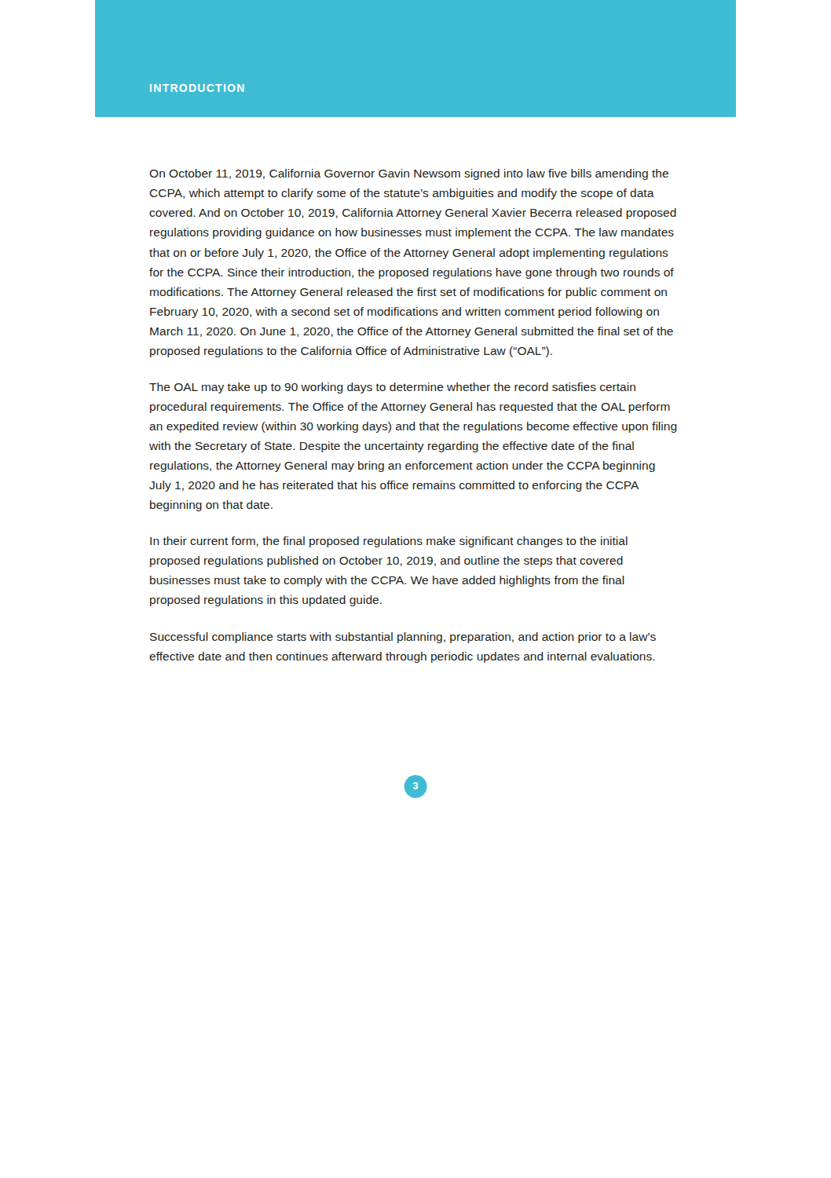INTRODUCTION
On October 11, 2019, California Governor Gavin Newsom signed into law five bills amending the CCPA, which attempt to clarify some of the statute’s ambiguities and modify the scope of data covered. And on October 10, 2019, California Attorney General Xavier Becerra released proposed regulations providing guidance on how businesses must implement the CCPA. The law mandates that on or before July 1, 2020, the Office of the Attorney General adopt implementing regulations for the CCPA. Since their introduction, the proposed regulations have gone through two rounds of modifications. The Attorney General released the first set of modifications for public comment on February 10, 2020, with a second set of modifications and written comment period following on March 11, 2020. On June 1, 2020, the Office of the Attorney General submitted the final set of the proposed regulations to the California Office of Administrative Law (“OAL”).
The OAL may take up to 90 working days to determine whether the record satisfies certain procedural requirements. The Office of the Attorney General has requested that the OAL perform an expedited review (within 30 working days) and that the regulations become effective upon filing with the Secretary of State. Despite the uncertainty regarding the effective date of the final regulations, the Attorney General may bring an enforcement action under the CCPA beginning July 1, 2020 and he has reiterated that his office remains committed to enforcing the CCPA beginning on that date.
In their current form, the final proposed regulations make significant changes to the initial proposed regulations published on October 10, 2019, and outline the steps that covered businesses must take to comply with the CCPA. We have added highlights from the final proposed regulations in this updated guide.
Successful compliance starts with substantial planning, preparation, and action prior to a law’s effective date and then continues afterward through periodic updates and internal evaluations.
3